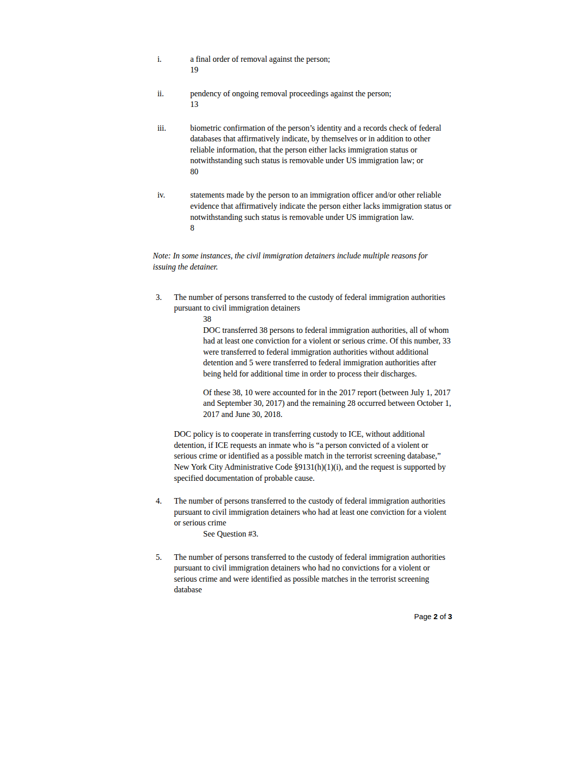i. a final order of removal against the person; 19
ii. pendency of ongoing removal proceedings against the person; 13
iii. biometric confirmation of the person’s identity and a records check of federal databases that affirmatively indicate, by themselves or in addition to other reliable information, that the person either lacks immigration status or notwithstanding such status is removable under US immigration law; or 80
iv. statements made by the person to an immigration officer and/or other reliable evidence that affirmatively indicate the person either lacks immigration status or notwithstanding such status is removable under US immigration law. 8
Note: In some instances, the civil immigration detainers include multiple reasons for issuing the detainer.
3. The number of persons transferred to the custody of federal immigration authorities pursuant to civil immigration detainers
38
DOC transferred 38 persons to federal immigration authorities, all of whom had at least one conviction for a violent or serious crime. Of this number, 33 were transferred to federal immigration authorities without additional detention and 5 were transferred to federal immigration authorities after being held for additional time in order to process their discharges.
Of these 38, 10 were accounted for in the 2017 report (between July 1, 2017 and September 30, 2017) and the remaining 28 occurred between October 1, 2017 and June 30, 2018.
DOC policy is to cooperate in transferring custody to ICE, without additional detention, if ICE requests an inmate who is “a person convicted of a violent or serious crime or identified as a possible match in the terrorist screening database,” New York City Administrative Code §9131(h)(1)(i), and the request is supported by specified documentation of probable cause.
4. The number of persons transferred to the custody of federal immigration authorities pursuant to civil immigration detainers who had at least one conviction for a violent or serious crime
See Question #3.
5. The number of persons transferred to the custody of federal immigration authorities pursuant to civil immigration detainers who had no convictions for a violent or serious crime and were identified as possible matches in the terrorist screening database
Page 2 of 3